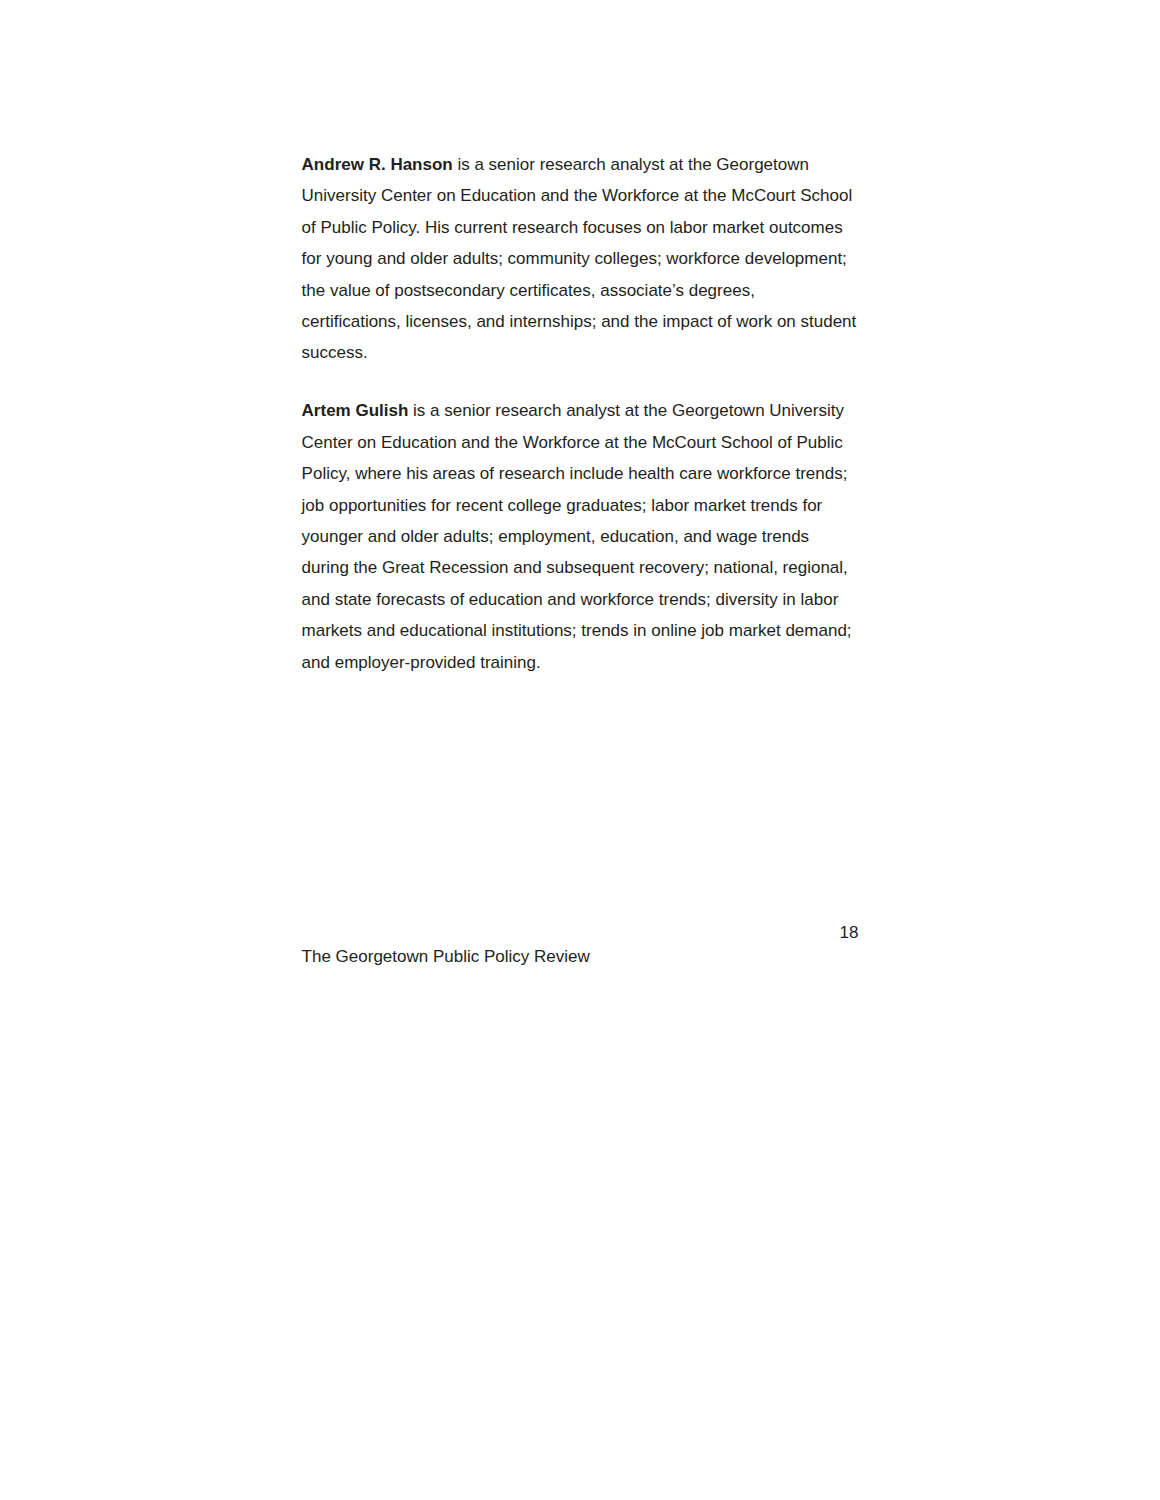Andrew R. Hanson is a senior research analyst at the Georgetown University Center on Education and the Workforce at the McCourt School of Public Policy. His current research focuses on labor market outcomes for young and older adults; community colleges; workforce development; the value of postsecondary certificates, associate’s degrees, certifications, licenses, and internships; and the impact of work on student success.
Artem Gulish is a senior research analyst at the Georgetown University Center on Education and the Workforce at the McCourt School of Public Policy, where his areas of research include health care workforce trends; job opportunities for recent college graduates; labor market trends for younger and older adults; employment, education, and wage trends during the Great Recession and subsequent recovery; national, regional, and state forecasts of education and workforce trends; diversity in labor markets and educational institutions; trends in online job market demand; and employer-provided training.
18
The Georgetown Public Policy Review